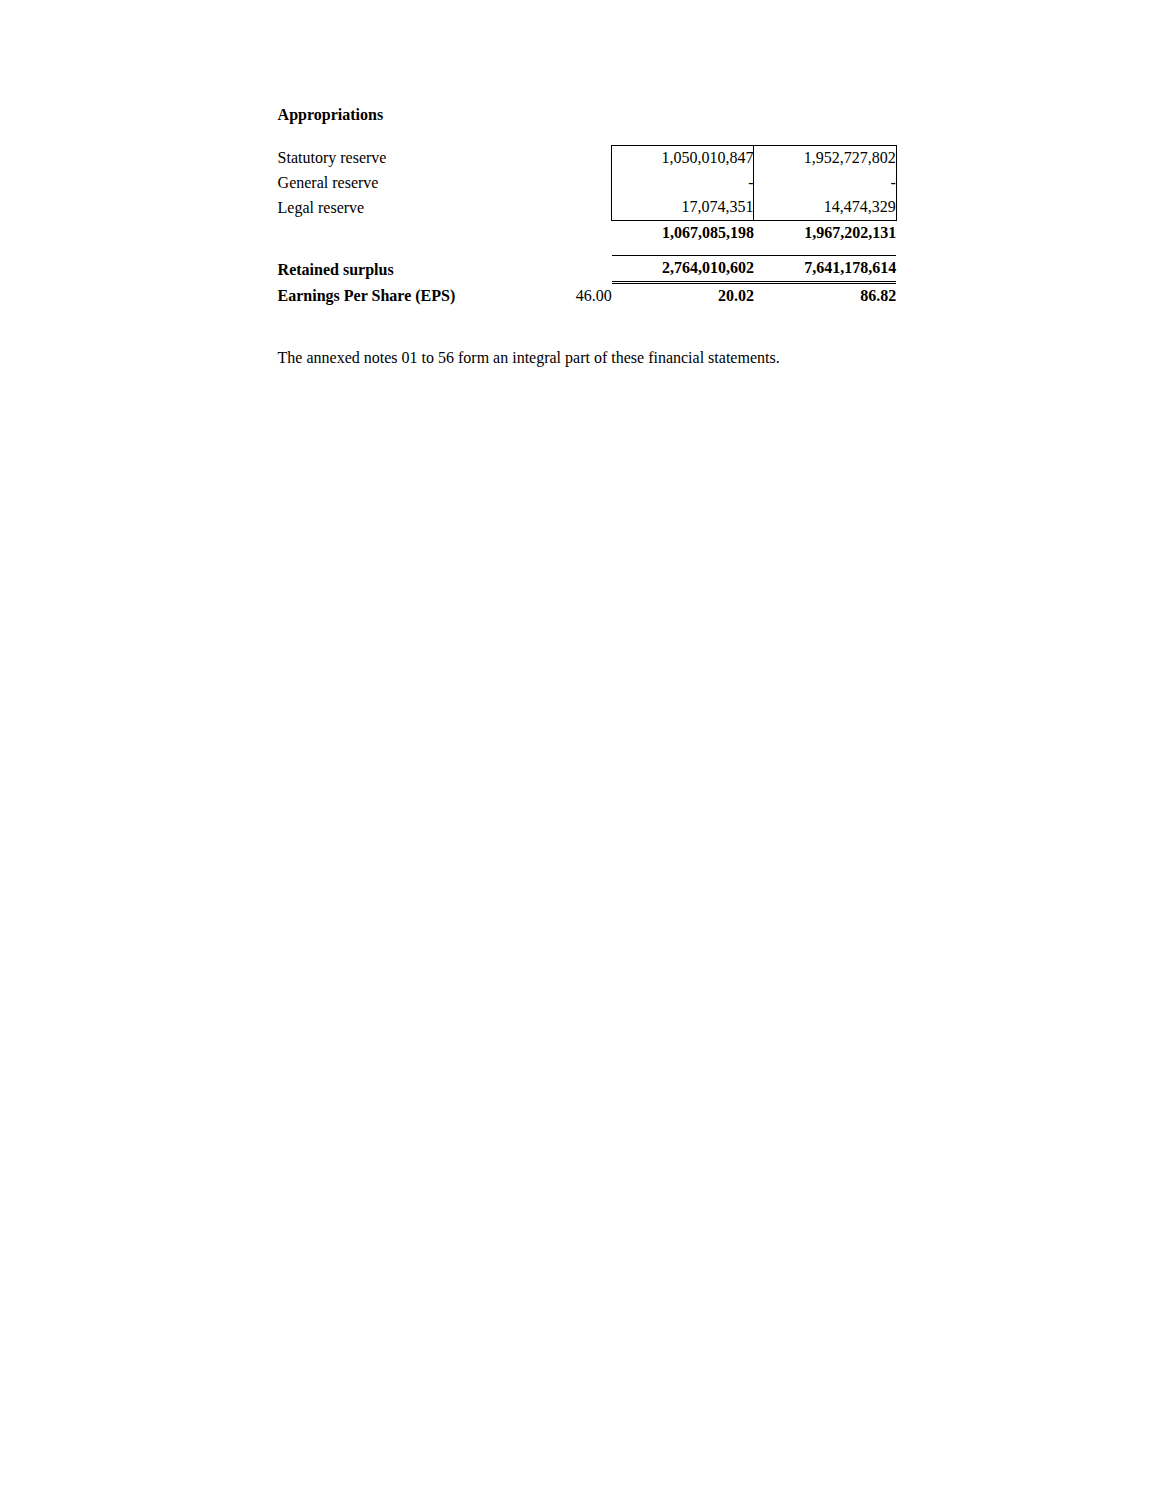Appropriations
| Statutory reserve | | 1,050,010,847 | 1,952,727,802 |
| General reserve | | - | - |
| Legal reserve | | 17,074,351 | 14,474,329 |
| | | 1,067,085,198 | 1,967,202,131 |
| Retained surplus | | 2,764,010,602 | 7,641,178,614 |
| Earnings Per Share (EPS) | 46.00 | 20.02 | 86.82 |
The annexed notes 01 to 56 form an integral part of these financial statements.